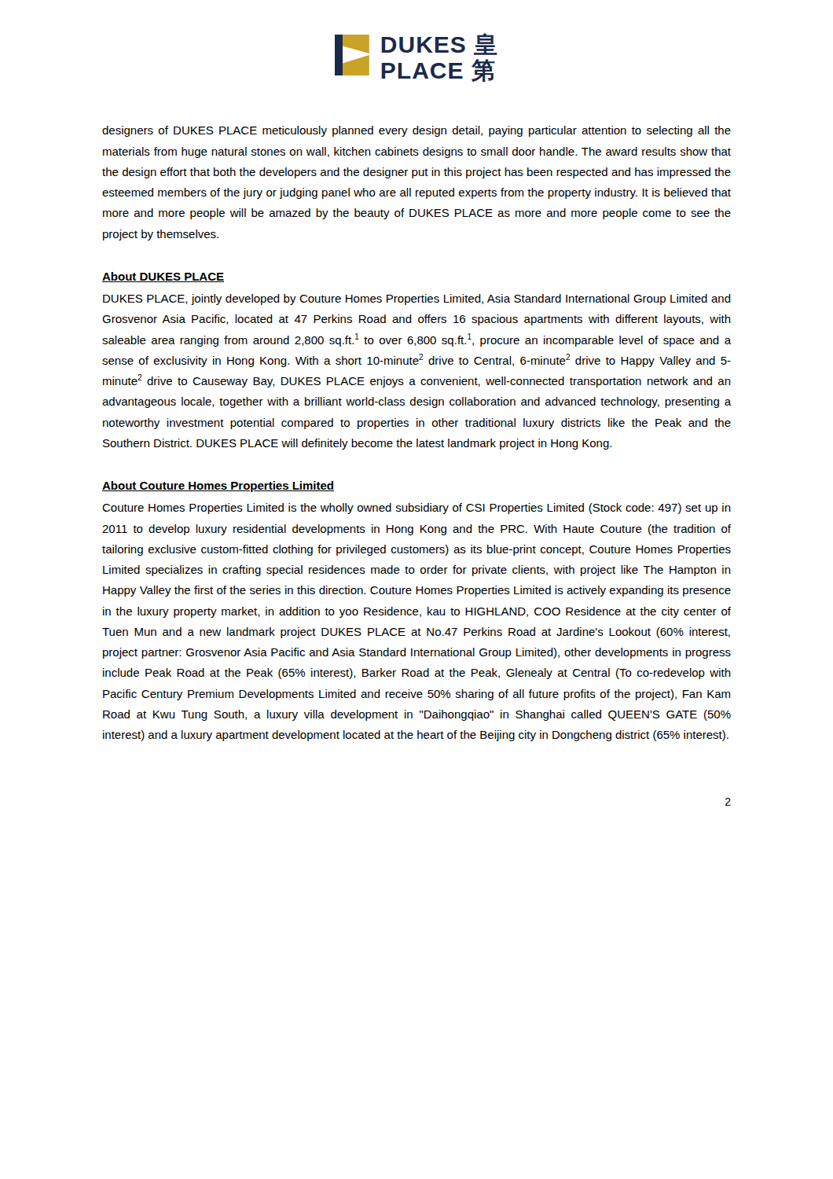DUKES 皇
PLACE 第
designers of DUKES PLACE meticulously planned every design detail, paying particular attention to selecting all the materials from huge natural stones on wall, kitchen cabinets designs to small door handle. The award results show that the design effort that both the developers and the designer put in this project has been respected and has impressed the esteemed members of the jury or judging panel who are all reputed experts from the property industry. It is believed that more and more people will be amazed by the beauty of DUKES PLACE as more and more people come to see the project by themselves.
About DUKES PLACE
DUKES PLACE, jointly developed by Couture Homes Properties Limited, Asia Standard International Group Limited and Grosvenor Asia Pacific, located at 47 Perkins Road and offers 16 spacious apartments with different layouts, with saleable area ranging from around 2,800 sq.ft.1 to over 6,800 sq.ft.1, procure an incomparable level of space and a sense of exclusivity in Hong Kong. With a short 10-minute2 drive to Central, 6-minute2 drive to Happy Valley and 5-minute2 drive to Causeway Bay, DUKES PLACE enjoys a convenient, well-connected transportation network and an advantageous locale, together with a brilliant world-class design collaboration and advanced technology, presenting a noteworthy investment potential compared to properties in other traditional luxury districts like the Peak and the Southern District. DUKES PLACE will definitely become the latest landmark project in Hong Kong.
About Couture Homes Properties Limited
Couture Homes Properties Limited is the wholly owned subsidiary of CSI Properties Limited (Stock code: 497) set up in 2011 to develop luxury residential developments in Hong Kong and the PRC. With Haute Couture (the tradition of tailoring exclusive custom-fitted clothing for privileged customers) as its blue-print concept, Couture Homes Properties Limited specializes in crafting special residences made to order for private clients, with project like The Hampton in Happy Valley the first of the series in this direction. Couture Homes Properties Limited is actively expanding its presence in the luxury property market, in addition to yoo Residence, kau to HIGHLAND, COO Residence at the city center of Tuen Mun and a new landmark project DUKES PLACE at No.47 Perkins Road at Jardine's Lookout (60% interest, project partner: Grosvenor Asia Pacific and Asia Standard International Group Limited), other developments in progress include Peak Road at the Peak (65% interest), Barker Road at the Peak, Glenealy at Central (To co-redevelop with Pacific Century Premium Developments Limited and receive 50% sharing of all future profits of the project), Fan Kam Road at Kwu Tung South, a luxury villa development in "Daihongqiao" in Shanghai called QUEEN'S GATE (50% interest) and a luxury apartment development located at the heart of the Beijing city in Dongcheng district (65% interest).
2